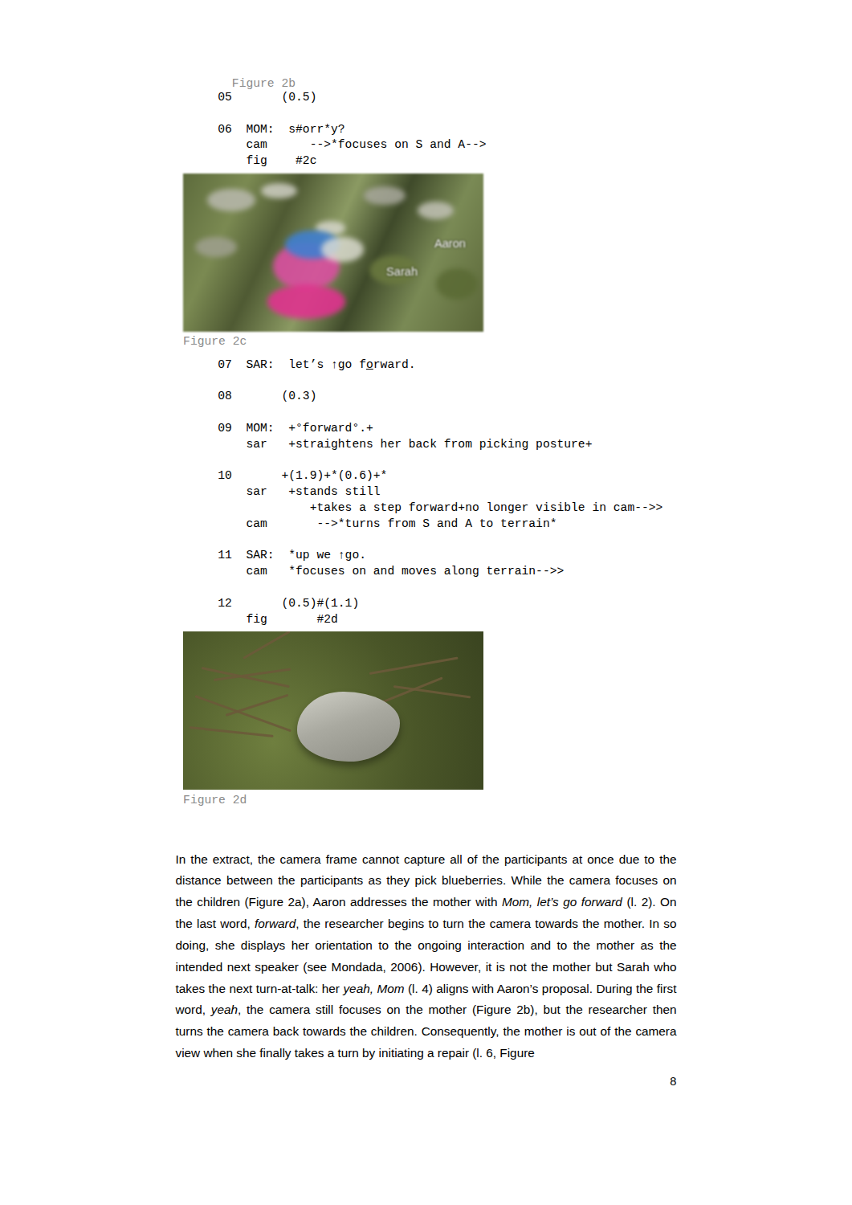Figure 2b
05 (0.5) 06 MOM: s#orr*y? cam -->*focuses on S and A--> fig #2c
Aaron Sarah
Figure 2c
07 SAR: let’s ↑go forward. 08 (0.3) 09 MOM: +°forward°.+ sar +straightens her back from picking posture+ 10 +(1.9)+*(0.6)+* sar +stands still +takes a step forward+no longer visible in cam-->> cam -->*turns from S and A to terrain* 11 SAR: *up we ↑go. cam *focuses on and moves along terrain-->> 12 (0.5)#(1.1) fig #2d
Figure 2d
In the extract, the camera frame cannot capture all of the participants at once due to the distance between the participants as they pick blueberries. While the camera focuses on the children (Figure 2a), Aaron addresses the mother with Mom, let’s go forward (l. 2). On the last word, forward, the researcher begins to turn the camera towards the mother. In so doing, she displays her orientation to the ongoing interaction and to the mother as the intended next speaker (see Mondada, 2006). However, it is not the mother but Sarah who takes the next turn-at-talk: her yeah, Mom (l. 4) aligns with Aaron’s proposal. During the first word, yeah, the camera still focuses on the mother (Figure 2b), but the researcher then turns the camera back towards the children. Consequently, the mother is out of the camera view when she finally takes a turn by initiating a repair (l. 6, Figure
8